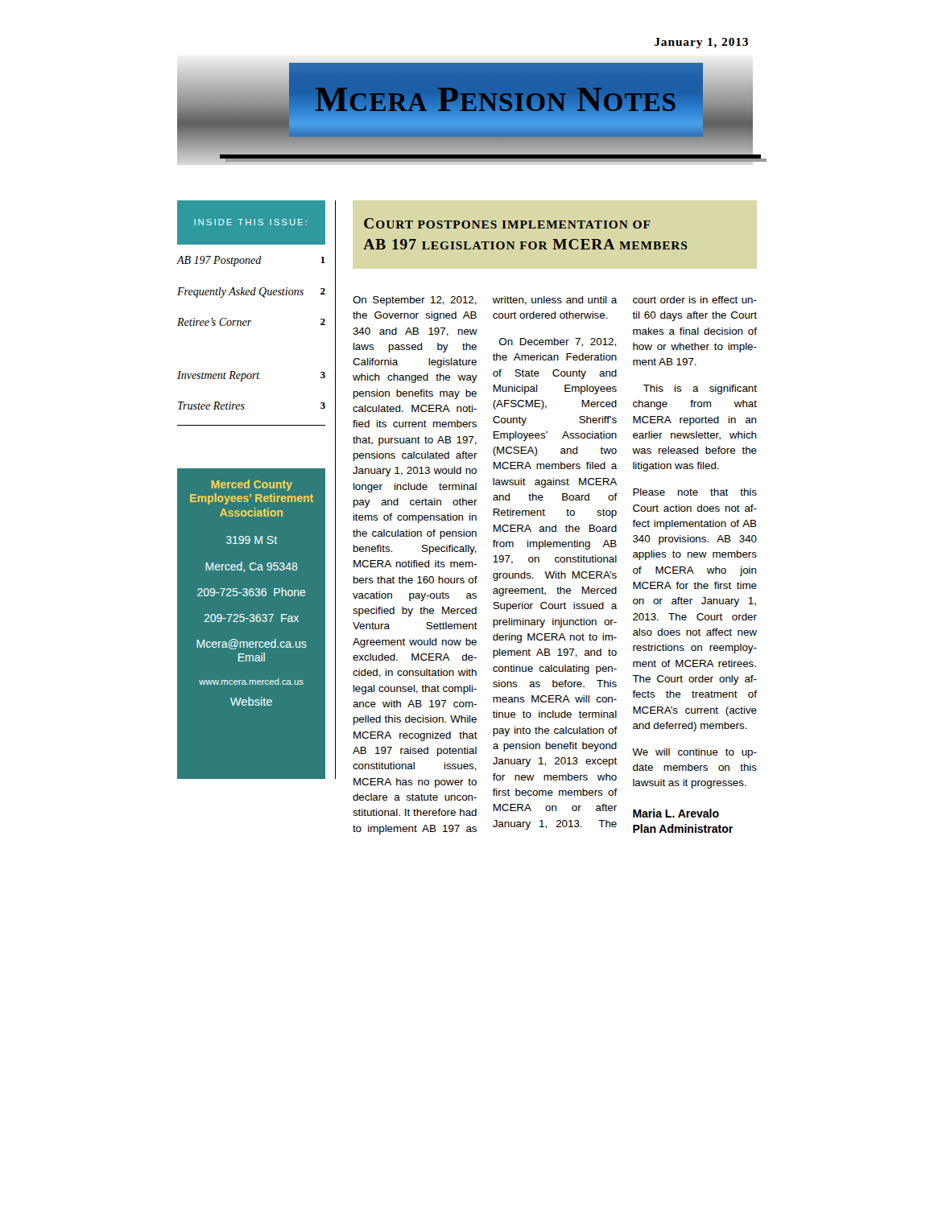January 1, 2013
MCERA PENSION NOTES
INSIDE THIS ISSUE:
AB 197 Postponed 1
Frequently Asked Questions 2
Retiree’s Corner 2
Investment Report 3
Trustee Retires 3
Merced County Employees’ Retirement Association
3199 M St
Merced, Ca 95348
209-725-3636 Phone
209-725-3637 Fax
Mcera@merced.ca.usEmail
www.mcera.merced.ca.us
Website
COURT POSTPONES IMPLEMENTATION OF
AB 197 LEGISLATION FOR MCERA MEMBERS
On September 12, 2012, the Governor signed AB 340 and AB 197, new laws passed by the California legislature which changed the way pension benefits may be calculated. MCERA notified its current members that, pursuant to AB 197, pensions calculated after January 1, 2013 would no longer include terminal pay and certain other items of compensation in the calculation of pension benefits. Specifically, MCERA notified its members that the 160 hours of vacation pay-outs as specified by the Merced Ventura Settlement Agreement would now be excluded. MCERA decided, in consultation with legal counsel, that compliance with AB 197 compelled this decision. While MCERA recognized that AB 197 raised potential constitutional issues, MCERA has no power to declare a statute unconstitutional. It therefore had to implement AB 197 as written, unless and until a court ordered otherwise.
On December 7, 2012, the American Federation of State County and Municipal Employees (AFSCME), Merced County Sheriff's Employees’ Association (MCSEA) and two MCERA members filed a lawsuit against MCERA and the Board of Retirement to stop MCERA and the Board from implementing AB 197, on constitutional grounds. With MCERA’s agreement, the Merced Superior Court issued a preliminary injunction ordering MCERA not to implement AB 197, and to continue calculating pensions as before. This means MCERA will continue to include terminal pay into the calculation of a pension benefit beyond January 1, 2013 except for new members who first become members of MCERA on or after January 1, 2013. The court order is in effect until 60 days after the Court makes a final decision of how or whether to implement AB 197.
This is a significant change from what MCERA reported in an earlier newsletter, which was released before the litigation was filed.
Please note that this Court action does not affect implementation of AB 340 provisions. AB 340 applies to new members of MCERA who join MCERA for the first time on or after January 1, 2013. The Court order also does not affect new restrictions on reemployment of MCERA retirees. The Court order only affects the treatment of MCERA’s current (active and deferred) members.
We will continue to update members on this lawsuit as it progresses.
Maria L. Arevalo
Plan Administrator